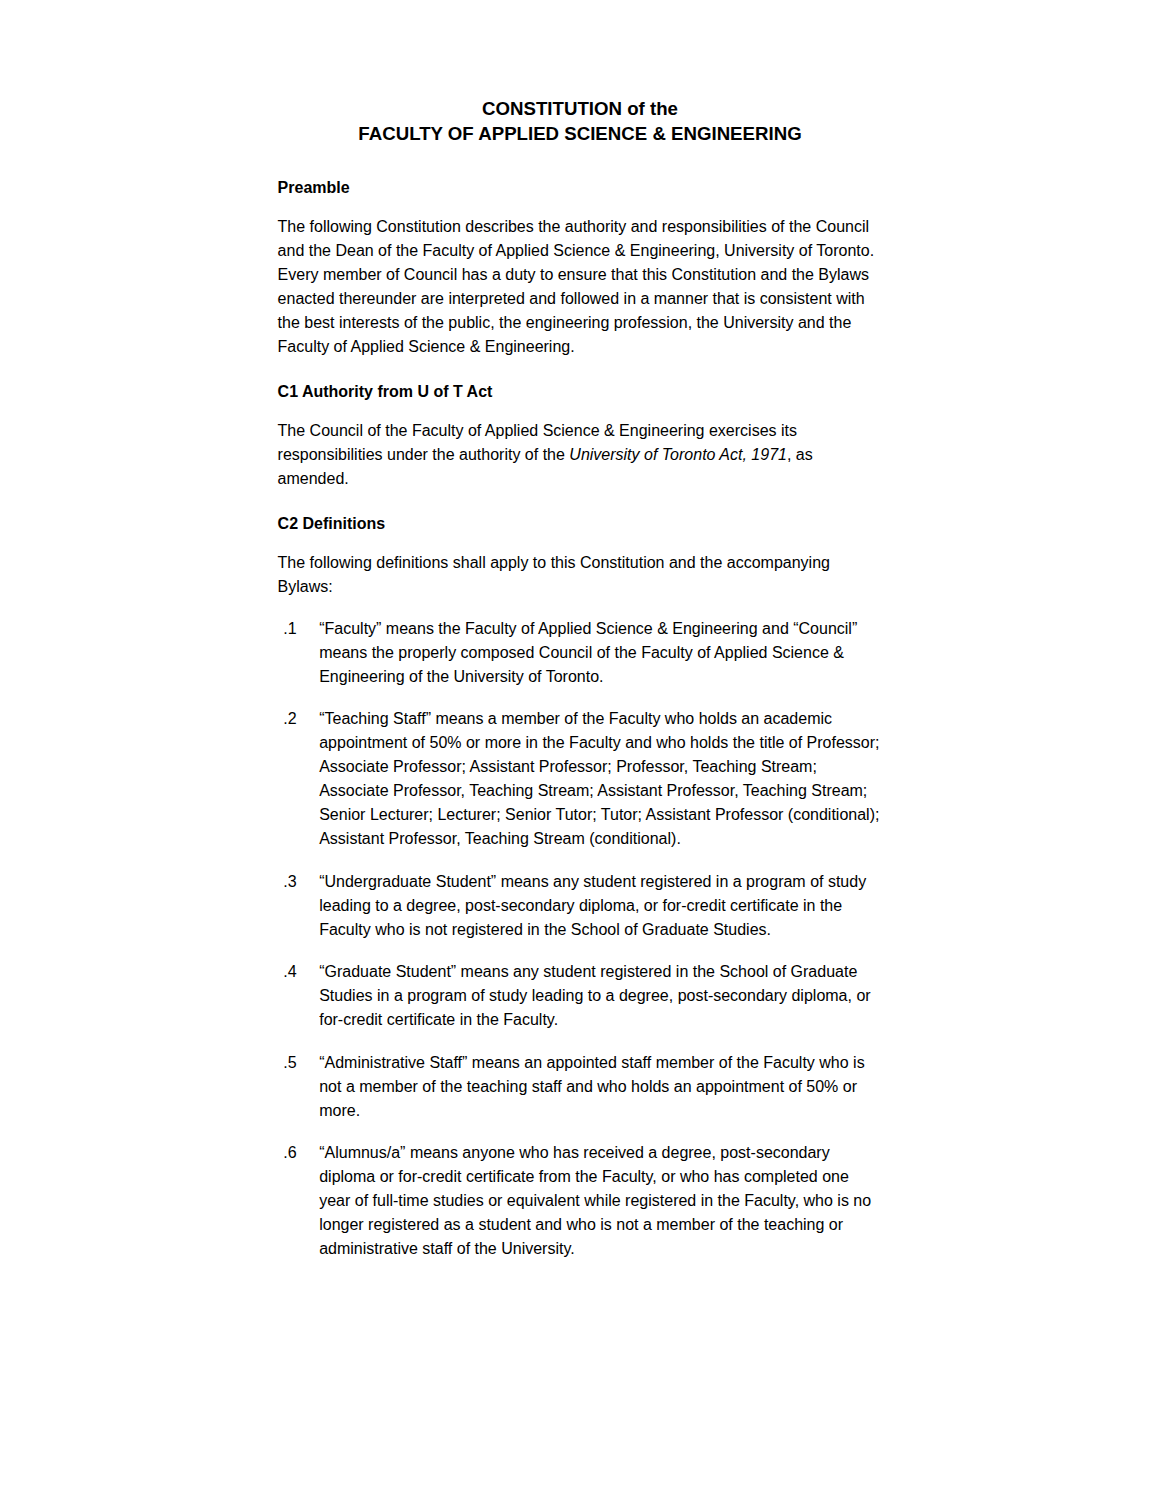CONSTITUTION of the FACULTY OF APPLIED SCIENCE & ENGINEERING
Preamble
The following Constitution describes the authority and responsibilities of the Council and the Dean of the Faculty of Applied Science & Engineering, University of Toronto. Every member of Council has a duty to ensure that this Constitution and the Bylaws enacted thereunder are interpreted and followed in a manner that is consistent with the best interests of the public, the engineering profession, the University and the Faculty of Applied Science & Engineering.
C1 Authority from U of T Act
The Council of the Faculty of Applied Science & Engineering exercises its responsibilities under the authority of the University of Toronto Act, 1971, as amended.
C2 Definitions
The following definitions shall apply to this Constitution and the accompanying Bylaws:
.1“Faculty” means the Faculty of Applied Science & Engineering and “Council” means the properly composed Council of the Faculty of Applied Science & Engineering of the University of Toronto.
.2“Teaching Staff” means a member of the Faculty who holds an academic appointment of 50% or more in the Faculty and who holds the title of Professor; Associate Professor; Assistant Professor; Professor, Teaching Stream; Associate Professor, Teaching Stream; Assistant Professor, Teaching Stream; Senior Lecturer; Lecturer; Senior Tutor; Tutor; Assistant Professor (conditional); Assistant Professor, Teaching Stream (conditional).
.3“Undergraduate Student” means any student registered in a program of study leading to a degree, post-secondary diploma, or for-credit certificate in the Faculty who is not registered in the School of Graduate Studies.
.4“Graduate Student” means any student registered in the School of Graduate Studies in a program of study leading to a degree, post-secondary diploma, or for-credit certificate in the Faculty.
.5“Administrative Staff” means an appointed staff member of the Faculty who is not a member of the teaching staff and who holds an appointment of 50% or more.
.6“Alumnus/a” means anyone who has received a degree, post-secondary diploma or for-credit certificate from the Faculty, or who has completed one year of full-time studies or equivalent while registered in the Faculty, who is no longer registered as a student and who is not a member of the teaching or administrative staff of the University.